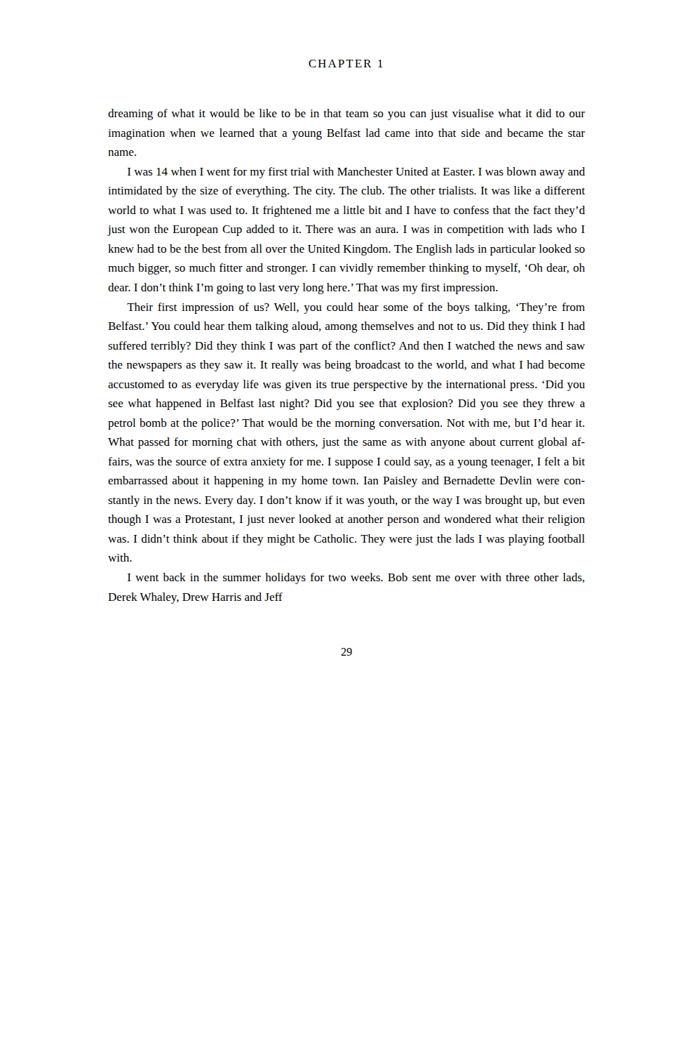Chapter 1
dreaming of what it would be like to be in that team so you can just visualise what it did to our imagination when we learned that a young Belfast lad came into that side and became the star name.
I was 14 when I went for my first trial with Manchester United at Easter. I was blown away and intimidated by the size of everything. The city. The club. The other trialists. It was like a different world to what I was used to. It frightened me a little bit and I have to confess that the fact they’d just won the European Cup added to it. There was an aura. I was in competition with lads who I knew had to be the best from all over the United Kingdom. The English lads in particular looked so much bigger, so much fitter and stronger. I can vividly remember thinking to myself, ‘Oh dear, oh dear. I don’t think I’m going to last very long here.’ That was my first impression.
Their first impression of us? Well, you could hear some of the boys talking, ‘They’re from Belfast.’ You could hear them talking aloud, among themselves and not to us. Did they think I had suffered terribly? Did they think I was part of the conflict? And then I watched the news and saw the newspapers as they saw it. It really was being broadcast to the world, and what I had become accustomed to as everyday life was given its true perspective by the international press. ‘Did you see what happened in Belfast last night? Did you see that explosion? Did you see they threw a petrol bomb at the police?’ That would be the morning conversation. Not with me, but I’d hear it. What passed for morning chat with others, just the same as with anyone about current global affairs, was the source of extra anxiety for me. I suppose I could say, as a young teenager, I felt a bit embarrassed about it happening in my home town. Ian Paisley and Bernadette Devlin were constantly in the news. Every day. I don’t know if it was youth, or the way I was brought up, but even though I was a Protestant, I just never looked at another person and wondered what their religion was. I didn’t think about if they might be Catholic. They were just the lads I was playing football with.
I went back in the summer holidays for two weeks. Bob sent me over with three other lads, Derek Whaley, Drew Harris and Jeff
29